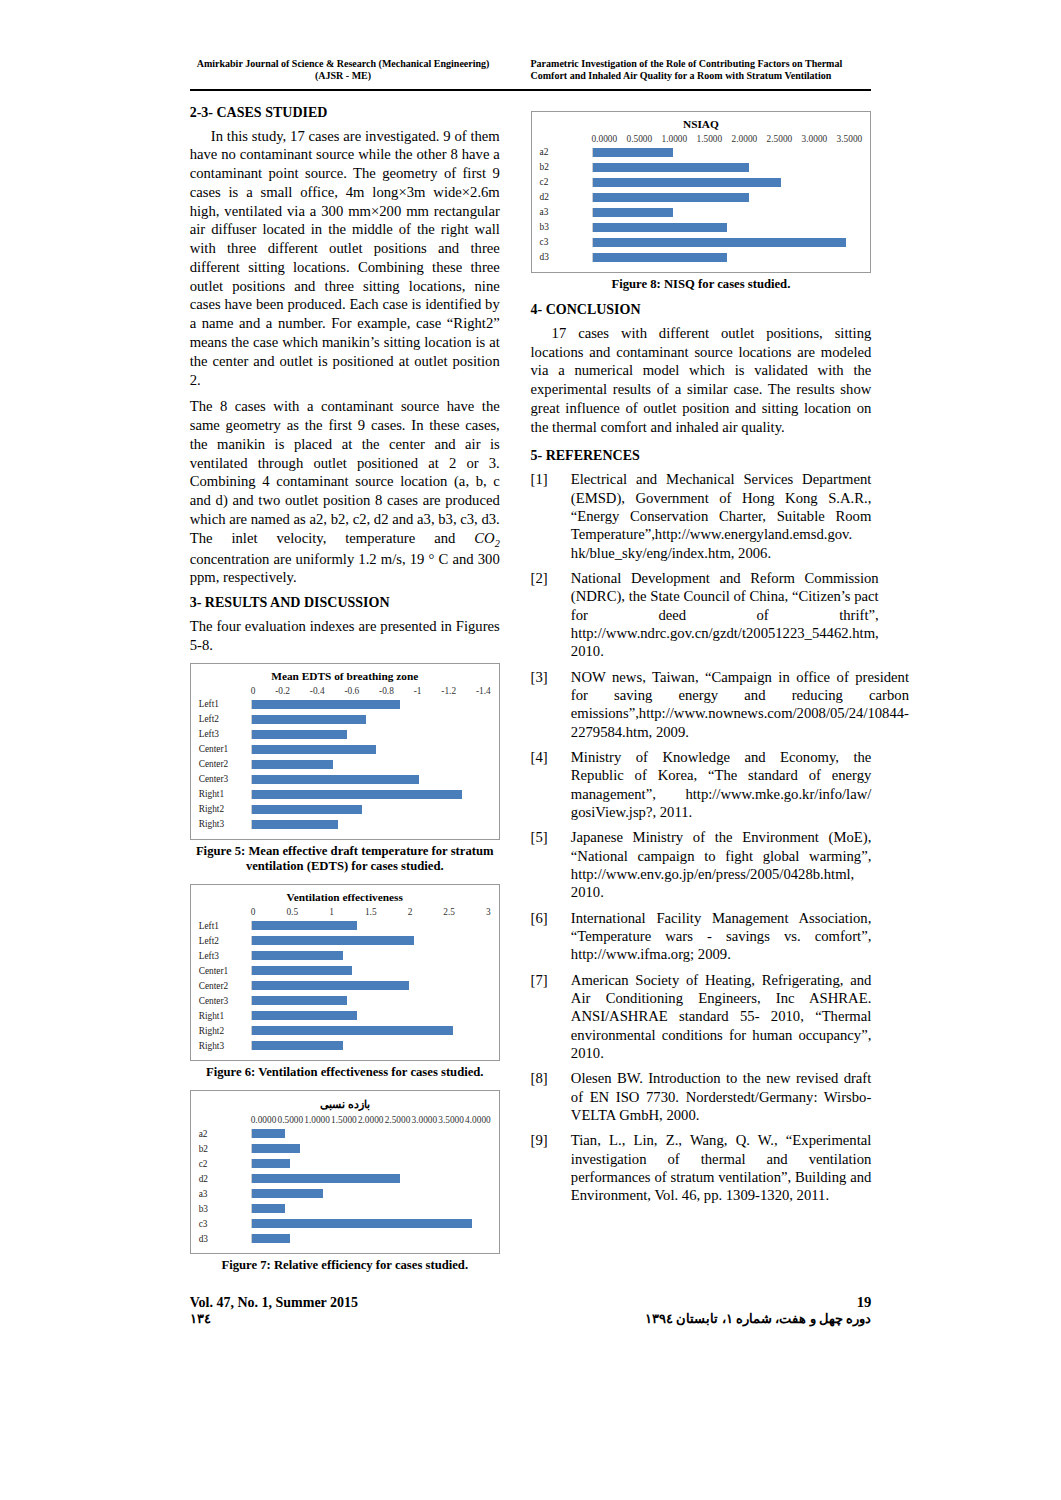Amirkabir Journal of Science & Research (Mechanical Engineering)
(AJSR - ME)
Parametric Investigation of the Role of Contributing Factors on Thermal Comfort and Inhaled Air Quality for a Room with Stratum Ventilation
2-3- CASES STUDIED
In this study, 17 cases are investigated. 9 of them have no contaminant source while the other 8 have a contaminant point source. The geometry of first 9 cases is a small office, 4m long×3m wide×2.6m high, ventilated via a 300 mm×200 mm rectangular air diffuser located in the middle of the right wall with three different outlet positions and three different sitting locations. Combining these three outlet positions and three sitting locations, nine cases have been produced. Each case is identified by a name and a number. For example, case “Right2” means the case which manikin’s sitting location is at the center and outlet is positioned at outlet position 2.
The 8 cases with a contaminant source have the same geometry as the first 9 cases. In these cases, the manikin is placed at the center and air is ventilated through outlet positioned at 2 or 3. Combining 4 contaminant source location (a, b, c and d) and two outlet position 8 cases are produced which are named as a2, b2, c2, d2 and a3, b3, c3, d3. The inlet velocity, temperature and CO2 concentration are uniformly 1.2 m/s, 19 ° C and 300 ppm, respectively.
3- RESULTS AND DISCUSSION
The four evaluation indexes are presented in Figures 5-8.
Mean EDTS of breathing zone
0-0.2-0.4-0.6-0.8-1-1.2-1.4
Left1
Left2
Left3
Center1
Center2
Center3
Right1
Right2
Right3
Figure 5: Mean effective draft temperature for stratum ventilation (EDTS) for cases studied.
Ventilation effectiveness
00.511.522.53
Left1
Left2
Left3
Center1
Center2
Center3
Right1
Right2
Right3
Figure 6: Ventilation effectiveness for cases studied.
بازده نسبی
0.00000.50001.00001.50002.00002.50003.00003.50004.0000
a2
b2
c2
d2
a3
b3
c3
d3
Figure 7: Relative efficiency for cases studied.
NSIAQ
0.00000.50001.00001.50002.00002.50003.00003.5000
a2
b2
c2
d2
a3
b3
c3
d3
Figure 8: NISQ for cases studied.
4- CONCLUSION
17 cases with different outlet positions, sitting locations and contaminant source locations are modeled via a numerical model which is validated with the experimental results of a similar case. The results show great influence of outlet position and sitting location on the thermal comfort and inhaled air quality.
5- REFERENCES
[1] Electrical and Mechanical Services Department (EMSD), Government of Hong Kong S.A.R., “Energy Conservation Charter, Suitable Room Temperature”,http://www.energyland.emsd.gov. hk/blue_sky/eng/index.htm, 2006.
[2] National Development and Reform Commission (NDRC), the State Council of China, “Citizen’s pact for deed of thrift”, http://www.ndrc.gov.cn/gzdt/t20051223_54462.htm, 2010.
[3] NOW news, Taiwan, “Campaign in office of president for saving energy and reducing carbon emissions”,http://www.nownews.com/2008/05/24/10844- 2279584.htm, 2009.
[4] Ministry of Knowledge and Economy, the Republic of Korea, “The standard of energy management”, http://www.mke.go.kr/info/law/ gosiView.jsp?, 2011.
[5] Japanese Ministry of the Environment (MoE), “National campaign to fight global warming”, http://www.env.go.jp/en/press/2005/0428b.html, 2010.
[6] International Facility Management Association, “Temperature wars - savings vs. comfort”, http://www.ifma.org; 2009.
[7] American Society of Heating, Refrigerating, and Air Conditioning Engineers, Inc ASHRAE. ANSI/ASHRAE standard 55- 2010, “Thermal environmental conditions for human occupancy”, 2010.
[8] Olesen BW. Introduction to the new revised draft of EN ISO 7730. Norderstedt/Germany: Wirsbo-VELTA GmbH, 2000.
[9] Tian, L., Lin, Z., Wang, Q. W., “Experimental investigation of thermal and ventilation performances of stratum ventilation”, Building and Environment, Vol. 46, pp. 1309-1320, 2011.
Vol. 47, No. 1, Summer 2015
١٣٤
19
دوره چهل و هفت، شماره ١، تابستان ١٣٩٤